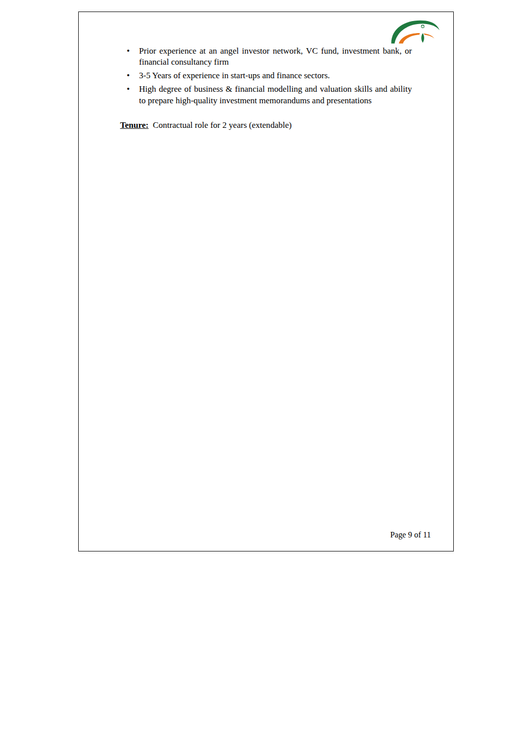Prior experience at an angel investor network, VC fund, investment bank, or financial consultancy firm
3-5 Years of experience in start-ups and finance sectors.
High degree of business & financial modelling and valuation skills and ability to prepare high-quality investment memorandums and presentations
Tenure: Contractual role for 2 years (extendable)
Page 9 of 11